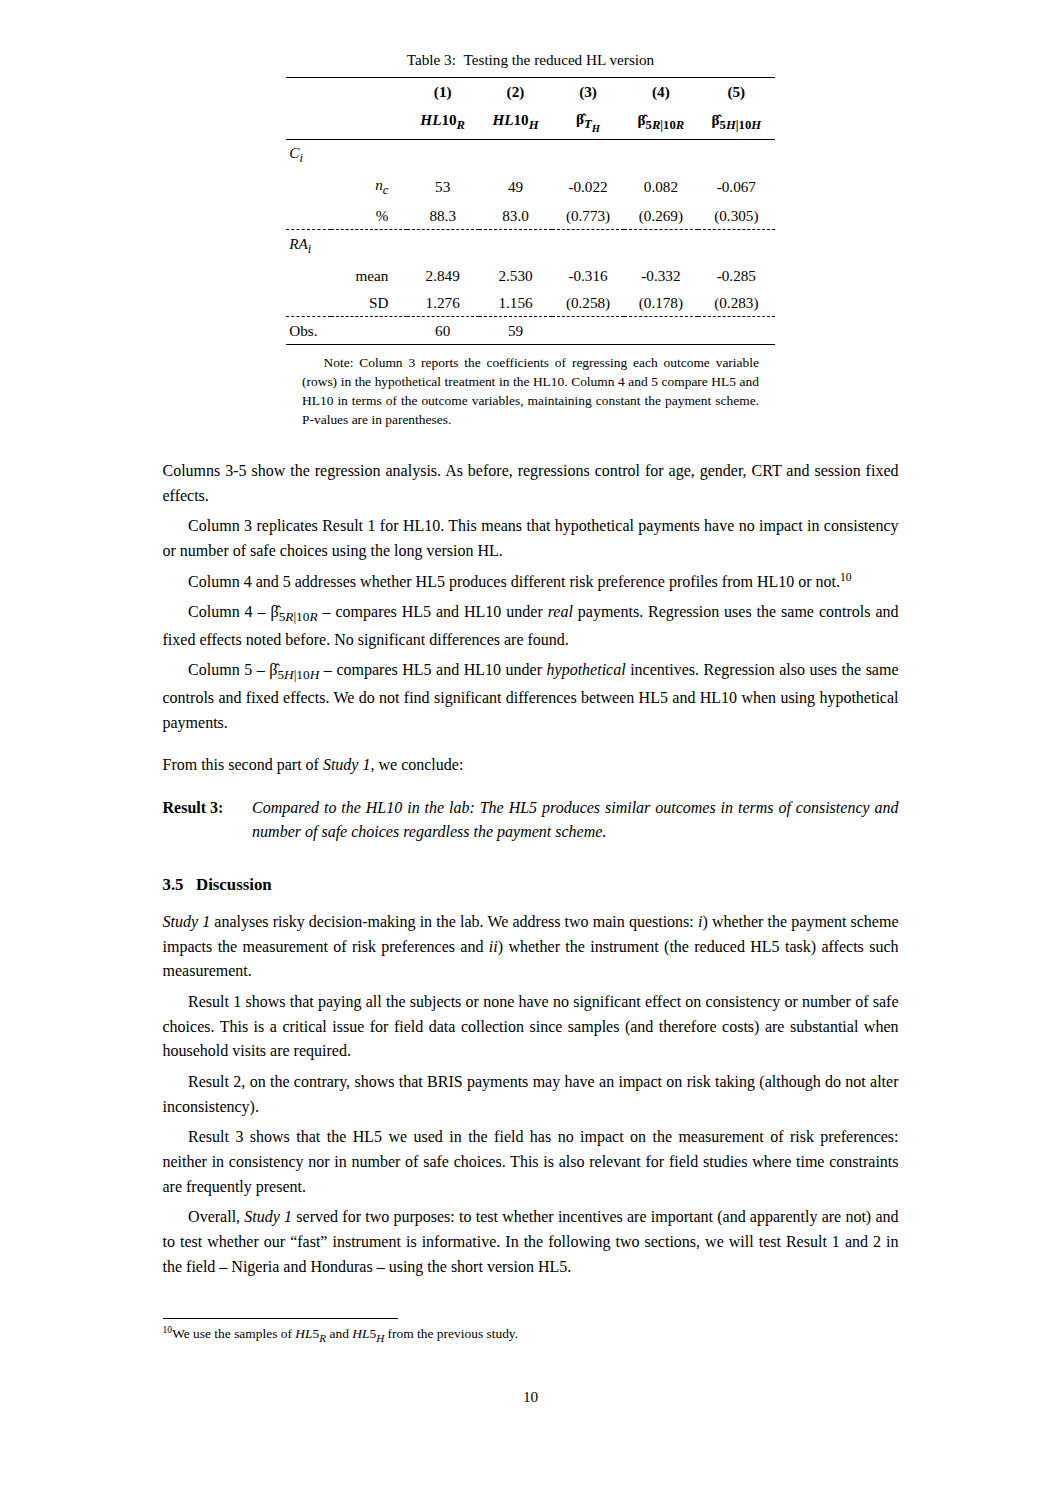Table 3: Testing the reduced HL version
| | | (1) | (2) | (3) | (4) | (5) |
| --- | --- | --- | --- | --- | --- | --- |
| | | HL 10 R | HL 10 H | β̂ T H | β̂ 5 R /10 R | β̂ 5 H /10 H |
| C i | | | | | | |
| | n c | 53 | 49 | -0.022 | 0.082 | -0.067 |
| | % | 88.3 | 83.0 | (0.773) | (0.269) | (0.305) |
| RA i | | | | | | |
| | mean | 2.849 | 2.530 | -0.316 | -0.332 | -0.285 |
| | SD | 1.276 | 1.156 | (0.258) | (0.178) | (0.283) |
| Obs. | | 60 | 59 | | | |
Note: Column 3 reports the coefficients of regressing each outcome variable (rows) in the hypothetical treatment in the HL10. Column 4 and 5 compare HL5 and HL10 in terms of the outcome variables, maintaining constant the payment scheme. P-values are in parentheses.
Columns 3-5 show the regression analysis. As before, regressions control for age, gender, CRT and session fixed effects.
Column 3 replicates Result 1 for HL10. This means that hypothetical payments have no impact in consistency or number of safe choices using the long version HL.
Column 4 and 5 addresses whether HL5 produces different risk preference profiles from HL10 or not.10
Column 4 – β̂5R|10R – compares HL5 and HL10 under real payments. Regression uses the same controls and fixed effects noted before. No significant differences are found.
Column 5 – β̂5H|10H – compares HL5 and HL10 under hypothetical incentives. Regression also uses the same controls and fixed effects. We do not find significant differences between HL5 and HL10 when using hypothetical payments.
From this second part of Study 1, we conclude:
Result 3: Compared to the HL10 in the lab: The HL5 produces similar outcomes in terms of consistency and number of safe choices regardless the payment scheme.
3.5 Discussion
Study 1 analyses risky decision-making in the lab. We address two main questions: i) whether the payment scheme impacts the measurement of risk preferences and ii) whether the instrument (the reduced HL5 task) affects such measurement.
Result 1 shows that paying all the subjects or none have no significant effect on consistency or number of safe choices. This is a critical issue for field data collection since samples (and therefore costs) are substantial when household visits are required.
Result 2, on the contrary, shows that BRIS payments may have an impact on risk taking (although do not alter inconsistency).
Result 3 shows that the HL5 we used in the field has no impact on the measurement of risk preferences: neither in consistency nor in number of safe choices. This is also relevant for field studies where time constraints are frequently present.
Overall, Study 1 served for two purposes: to test whether incentives are important (and apparently are not) and to test whether our “fast” instrument is informative. In the following two sections, we will test Result 1 and 2 in the field – Nigeria and Honduras – using the short version HL5.
10We use the samples of HL5R and HL5H from the previous study.
10